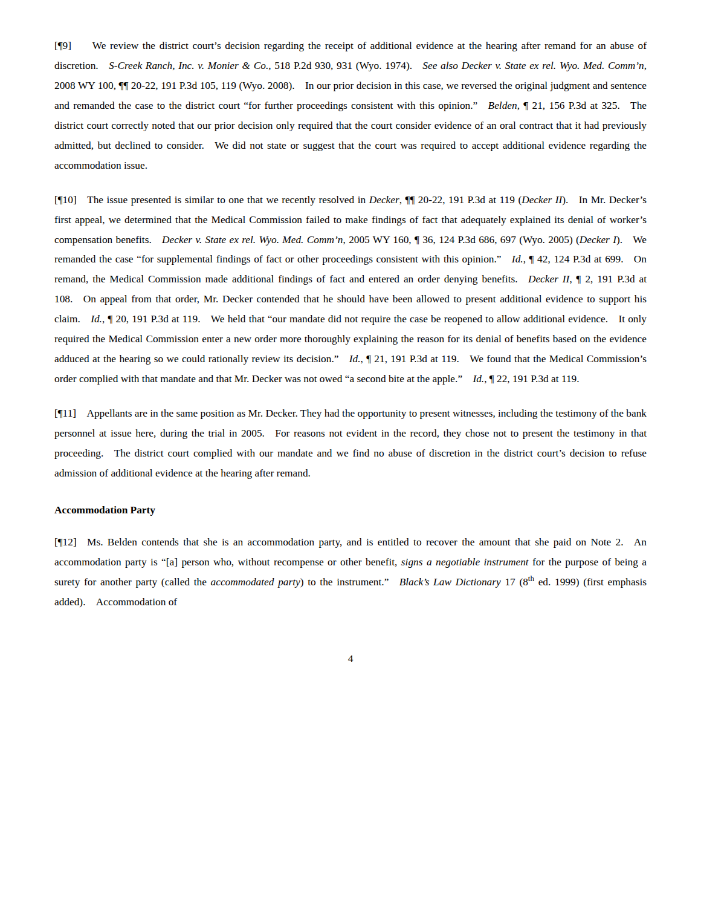[¶9]  We review the district court’s decision regarding the receipt of additional evidence at the hearing after remand for an abuse of discretion. S-Creek Ranch, Inc. v. Monier & Co., 518 P.2d 930, 931 (Wyo. 1974). See also Decker v. State ex rel. Wyo. Med. Comm’n, 2008 WY 100, ¶¶ 20-22, 191 P.3d 105, 119 (Wyo. 2008). In our prior decision in this case, we reversed the original judgment and sentence and remanded the case to the district court “for further proceedings consistent with this opinion.” Belden, ¶ 21, 156 P.3d at 325. The district court correctly noted that our prior decision only required that the court consider evidence of an oral contract that it had previously admitted, but declined to consider. We did not state or suggest that the court was required to accept additional evidence regarding the accommodation issue.
[¶10] The issue presented is similar to one that we recently resolved in Decker, ¶¶ 20-22, 191 P.3d at 119 (Decker II). In Mr. Decker’s first appeal, we determined that the Medical Commission failed to make findings of fact that adequately explained its denial of worker’s compensation benefits. Decker v. State ex rel. Wyo. Med. Comm’n, 2005 WY 160, ¶ 36, 124 P.3d 686, 697 (Wyo. 2005) (Decker I). We remanded the case “for supplemental findings of fact or other proceedings consistent with this opinion.” Id., ¶ 42, 124 P.3d at 699. On remand, the Medical Commission made additional findings of fact and entered an order denying benefits. Decker II, ¶ 2, 191 P.3d at 108. On appeal from that order, Mr. Decker contended that he should have been allowed to present additional evidence to support his claim. Id., ¶ 20, 191 P.3d at 119. We held that “our mandate did not require the case be reopened to allow additional evidence. It only required the Medical Commission enter a new order more thoroughly explaining the reason for its denial of benefits based on the evidence adduced at the hearing so we could rationally review its decision.” Id., ¶ 21, 191 P.3d at 119. We found that the Medical Commission’s order complied with that mandate and that Mr. Decker was not owed “a second bite at the apple.” Id., ¶ 22, 191 P.3d at 119.
[¶11] Appellants are in the same position as Mr. Decker. They had the opportunity to present witnesses, including the testimony of the bank personnel at issue here, during the trial in 2005. For reasons not evident in the record, they chose not to present the testimony in that proceeding. The district court complied with our mandate and we find no abuse of discretion in the district court’s decision to refuse admission of additional evidence at the hearing after remand.
Accommodation Party
[¶12] Ms. Belden contends that she is an accommodation party, and is entitled to recover the amount that she paid on Note 2. An accommodation party is “[a] person who, without recompense or other benefit, signs a negotiable instrument for the purpose of being a surety for another party (called the accommodated party) to the instrument.” Black’s Law Dictionary 17 (8th ed. 1999) (first emphasis added). Accommodation of
4